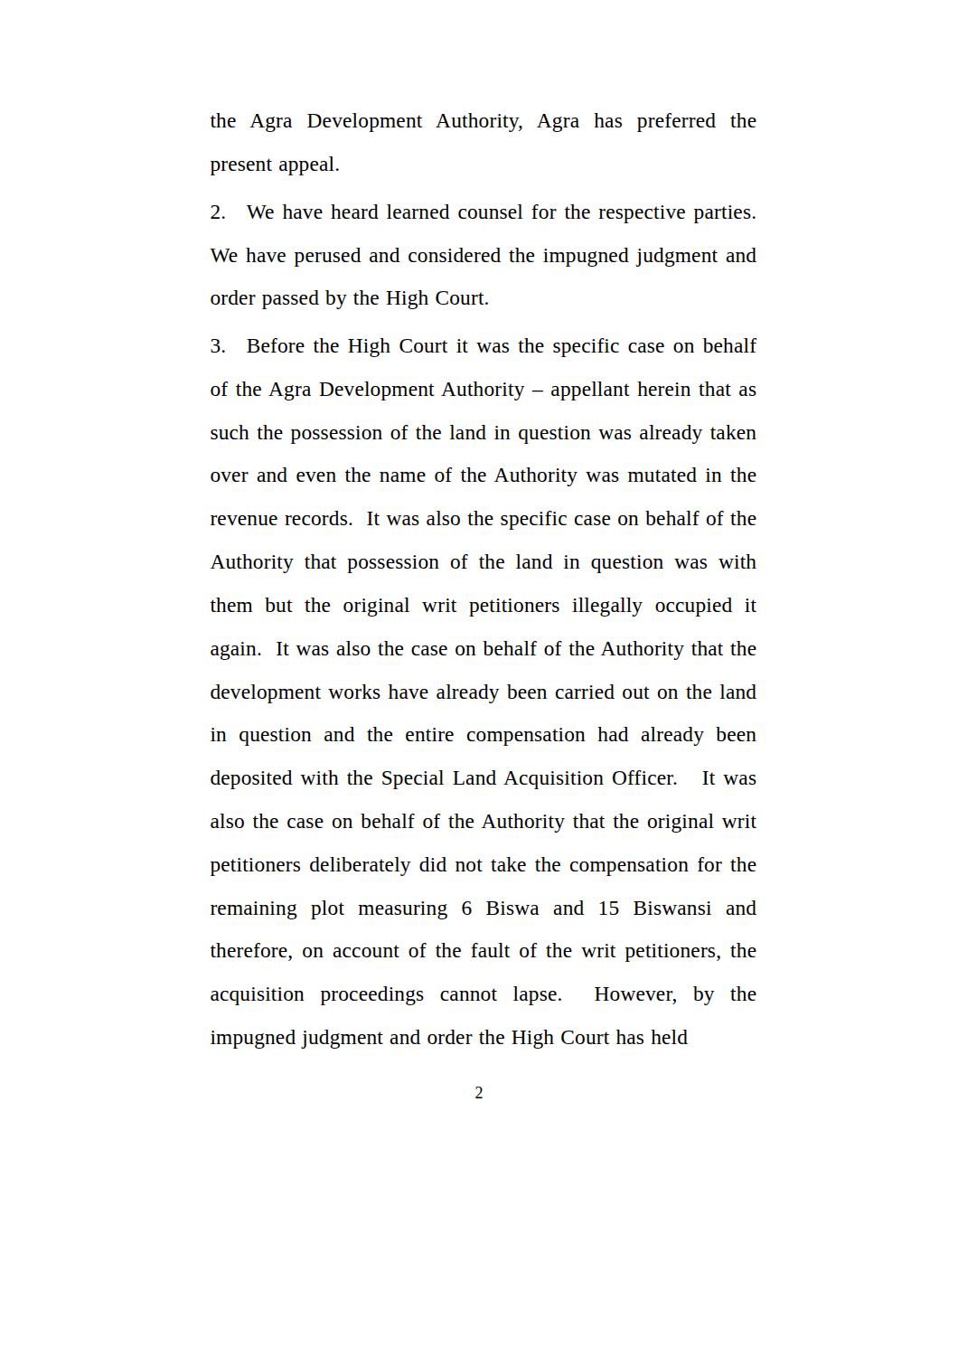the Agra Development Authority, Agra has preferred the present appeal.
2. We have heard learned counsel for the respective parties. We have perused and considered the impugned judgment and order passed by the High Court.
3. Before the High Court it was the specific case on behalf of the Agra Development Authority – appellant herein that as such the possession of the land in question was already taken over and even the name of the Authority was mutated in the revenue records. It was also the specific case on behalf of the Authority that possession of the land in question was with them but the original writ petitioners illegally occupied it again. It was also the case on behalf of the Authority that the development works have already been carried out on the land in question and the entire compensation had already been deposited with the Special Land Acquisition Officer. It was also the case on behalf of the Authority that the original writ petitioners deliberately did not take the compensation for the remaining plot measuring 6 Biswa and 15 Biswansi and therefore, on account of the fault of the writ petitioners, the acquisition proceedings cannot lapse. However, by the impugned judgment and order the High Court has held
2